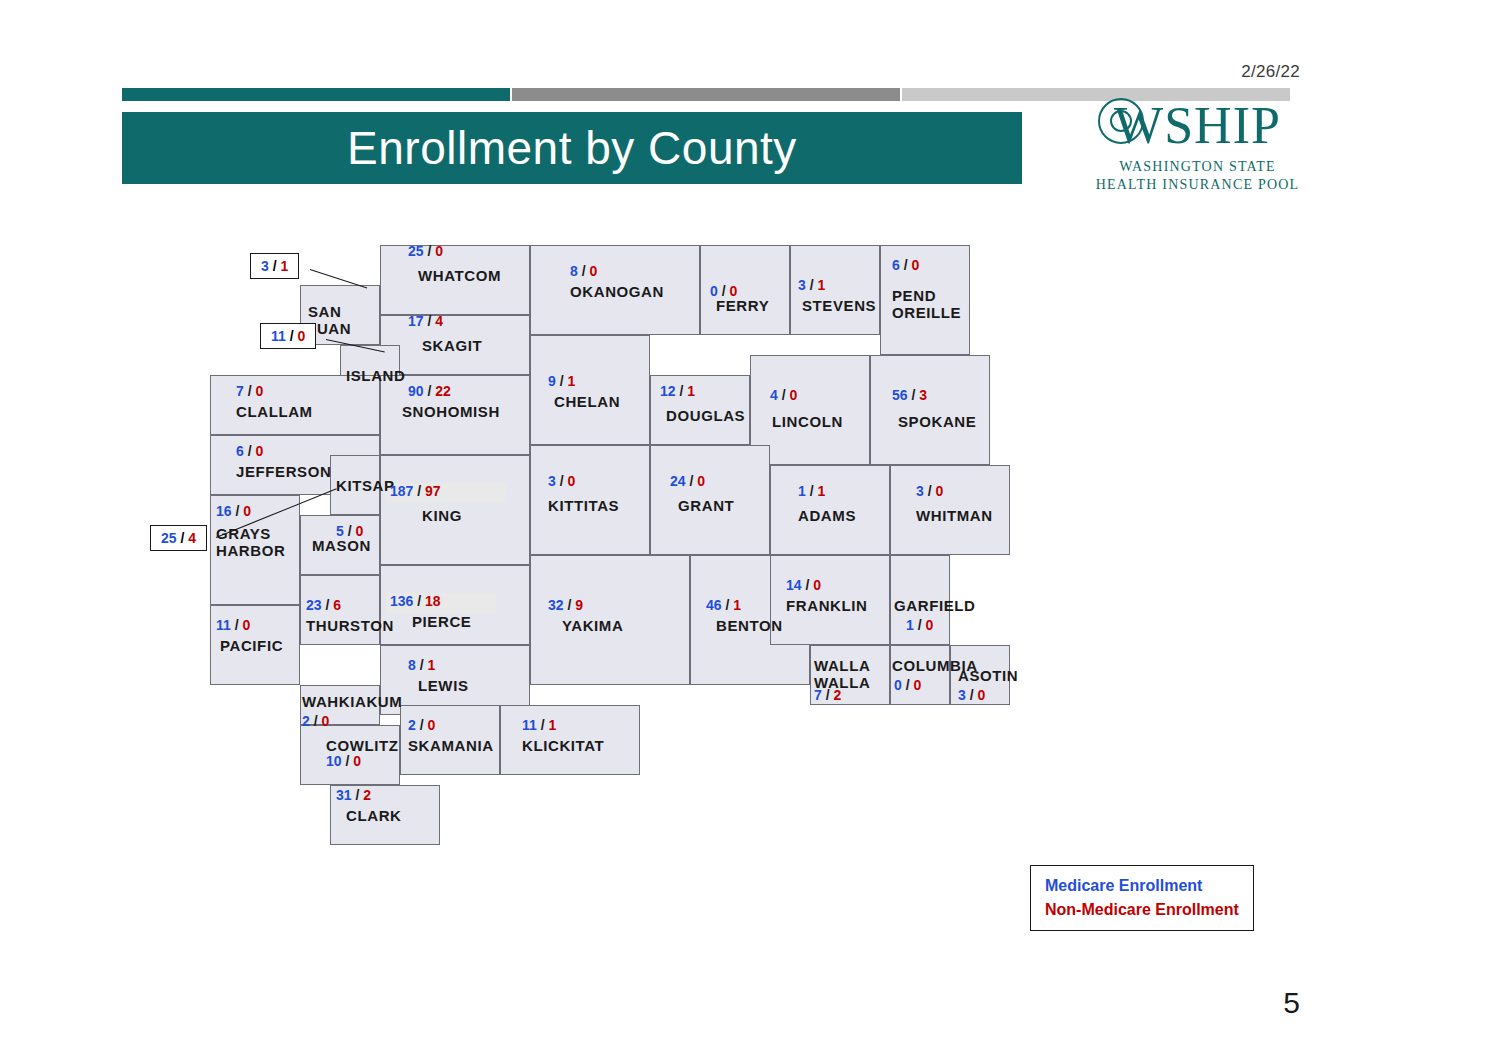2/26/22
Enrollment by County
WSHIP
Washington State
Health Insurance Pool
WHATCOM
OKANOGAN
FERRY
STEVENS
PEND
OREILLE
SKAGIT
SAN
JUAN
ISLAND
CLALLAM
JEFFERSON
SNOHOMISH
CHELAN
DOUGLAS
LINCOLN
SPOKANE
KING
KITSAP
MASON
GRAYS
HARBOR
KITTITAS
GRANT
ADAMS
WHITMAN
PIERCE
THURSTON
PACIFIC
LEWIS
YAKIMA
BENTON
FRANKLIN
GARFIELD
COLUMBIA
ASOTIN
WALLA
WALLA
WAHKIAKUM
COWLITZ
SKAMANIA
KLICKITAT
CLARK
25 / 0
8 / 0
0 / 0
3 / 1
6 / 0
17 / 4
90 / 22
9 / 1
12 / 1
4 / 0
56 / 3
187 / 97
5 / 0
16 / 0
7 / 0
6 / 0
3 / 0
24 / 0
1 / 1
3 / 0
136 / 18
23 / 6
11 / 0
8 / 1
32 / 9
46 / 1
14 / 0
1 / 0
0 / 0
3 / 0
7 / 2
2 / 0
10 / 0
2 / 0
11 / 1
31 / 2
3 / 1
11 / 0
25 / 4
Medicare Enrollment
Non-Medicare Enrollment
5